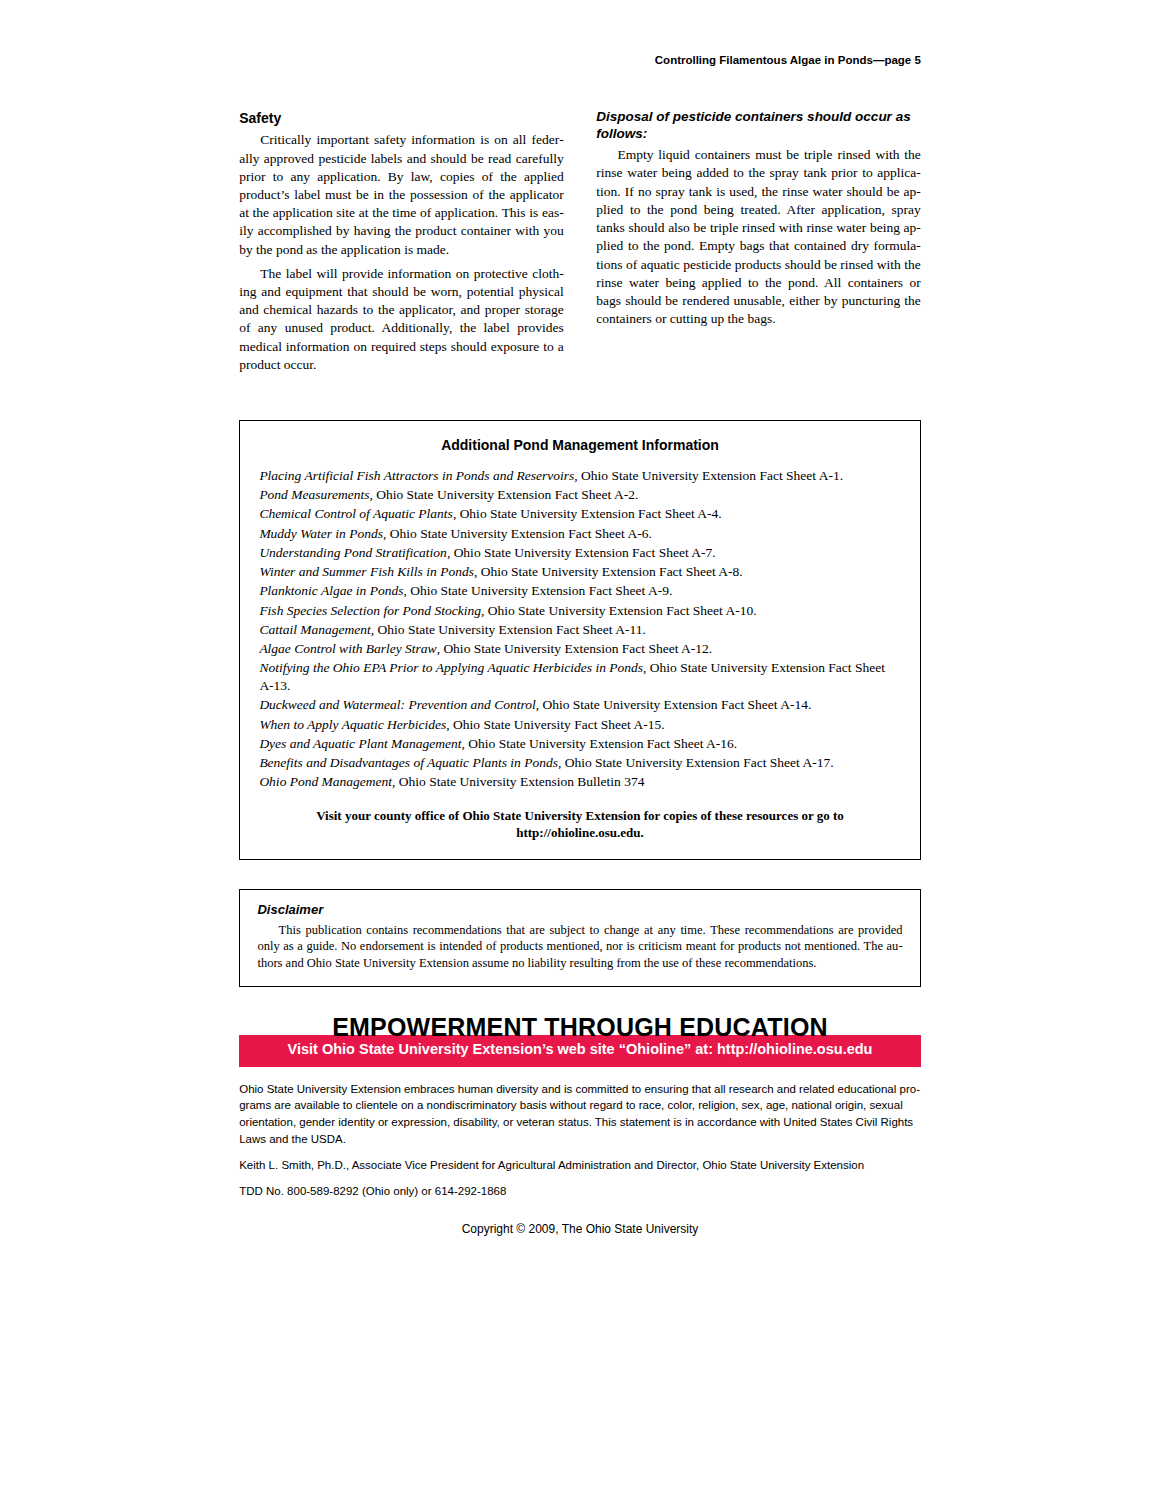Controlling Filamentous Algae in Ponds—page 5
Safety
Critically important safety information is on all federally approved pesticide labels and should be read carefully prior to any application. By law, copies of the applied product’s label must be in the possession of the applicator at the application site at the time of application. This is easily accomplished by having the product container with you by the pond as the application is made.
The label will provide information on protective clothing and equipment that should be worn, potential physical and chemical hazards to the applicator, and proper storage of any unused product. Additionally, the label provides medical information on required steps should exposure to a product occur.
Disposal of pesticide containers should occur as follows:
Empty liquid containers must be triple rinsed with the rinse water being added to the spray tank prior to application. If no spray tank is used, the rinse water should be applied to the pond being treated. After application, spray tanks should also be triple rinsed with rinse water being applied to the pond. Empty bags that contained dry formulations of aquatic pesticide products should be rinsed with the rinse water being applied to the pond. All containers or bags should be rendered unusable, either by puncturing the containers or cutting up the bags.
Additional Pond Management Information
Placing Artificial Fish Attractors in Ponds and Reservoirs, Ohio State University Extension Fact Sheet A-1.
Pond Measurements, Ohio State University Extension Fact Sheet A-2.
Chemical Control of Aquatic Plants, Ohio State University Extension Fact Sheet A-4.
Muddy Water in Ponds, Ohio State University Extension Fact Sheet A-6.
Understanding Pond Stratification, Ohio State University Extension Fact Sheet A-7.
Winter and Summer Fish Kills in Ponds, Ohio State University Extension Fact Sheet A-8.
Planktonic Algae in Ponds, Ohio State University Extension Fact Sheet A-9.
Fish Species Selection for Pond Stocking, Ohio State University Extension Fact Sheet A-10.
Cattail Management, Ohio State University Extension Fact Sheet A-11.
Algae Control with Barley Straw, Ohio State University Extension Fact Sheet A-12.
Notifying the Ohio EPA Prior to Applying Aquatic Herbicides in Ponds, Ohio State University Extension Fact Sheet A-13.
Duckweed and Watermeal: Prevention and Control, Ohio State University Extension Fact Sheet A-14.
When to Apply Aquatic Herbicides, Ohio State University Fact Sheet A-15.
Dyes and Aquatic Plant Management, Ohio State University Extension Fact Sheet A-16.
Benefits and Disadvantages of Aquatic Plants in Ponds, Ohio State University Extension Fact Sheet A-17.
Ohio Pond Management, Ohio State University Extension Bulletin 374
Visit your county office of Ohio State University Extension for copies of these resources or go to http://ohioline.osu.edu.
Disclaimer
This publication contains recommendations that are subject to change at any time. These recommendations are provided only as a guide. No endorsement is intended of products mentioned, nor is criticism meant for products not mentioned. The authors and Ohio State University Extension assume no liability resulting from the use of these recommendations.
EMPOWERMENT THROUGH EDUCATION
Visit Ohio State University Extension’s web site “Ohioline” at: http://ohioline.osu.edu
Ohio State University Extension embraces human diversity and is committed to ensuring that all research and related educational programs are available to clientele on a nondiscriminatory basis without regard to race, color, religion, sex, age, national origin, sexual orientation, gender identity or expression, disability, or veteran status. This statement is in accordance with United States Civil Rights Laws and the USDA.
Keith L. Smith, Ph.D., Associate Vice President for Agricultural Administration and Director, Ohio State University Extension
TDD No. 800-589-8292 (Ohio only) or 614-292-1868
Copyright © 2009, The Ohio State University